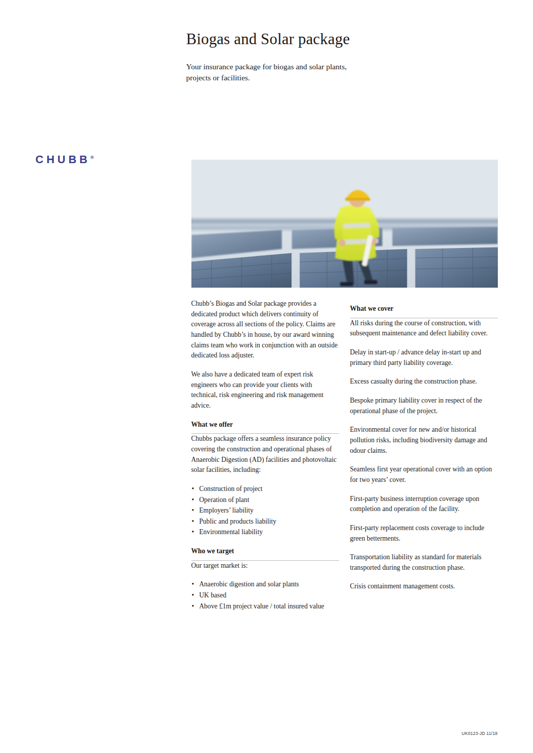Biogas and Solar package
Your insurance package for biogas and solar plants,
projects or facilities.
CHUBB®
Chubb’s Biogas and Solar package provides a dedicated product which delivers continuity of coverage across all sections of the policy. Claims are handled by Chubb’s in house, by our award winning claims team who work in conjunction with an outside dedicated loss adjuster.
We also have a dedicated team of expert risk engineers who can provide your clients with technical, risk engineering and risk management advice.
What we offer
Chubbs package offers a seamless insurance policy covering the construction and operational phases of Anaerobic Digestion (AD) facilities and photovoltaic solar facilities, including:
Construction of project
Operation of plant
Employers’ liability
Public and products liability
Environmental liability
Who we target
Our target market is:
Anaerobic digestion and solar plants
UK based
Above £1m project value / total insured value
What we cover
All risks during the course of construction, with subsequent maintenance and defect liability cover.
Delay in start-up / advance delay in-start up and primary third party liability coverage.
Excess casualty during the construction phase.
Bespoke primary liability cover in respect of the operational phase of the project.
Environmental cover for new and/or historical pollution risks, including biodiversity damage and odour claims.
Seamless first year operational cover with an option for two years’ cover.
First-party business interruption coverage upon completion and operation of the facility.
First-party replacement costs coverage to include green betterments.
Transportation liability as standard for materials transported during the construction phase.
Crisis containment management costs.
UK0123-JD 11/18